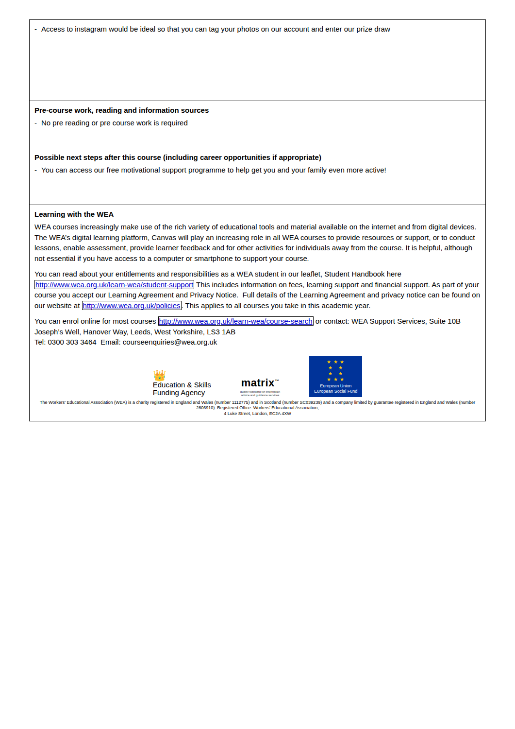| Access to instagram would be ideal so that you can tag your photos on our account and enter our prize draw |
| Pre-course work, reading and information sources No pre reading or pre course work is required |
| Possible next steps after this course (including career opportunities if appropriate) You can access our free motivational support programme to help get you and your family even more active! |
| Learning with the WEA WEA courses increasingly make use of the rich variety of educational tools and material available on the internet and from digital devices. The WEA’s digital learning platform, Canvas will play an increasing role in all WEA courses to provide resources or support, or to conduct lessons, enable assessment, provide learner feedback and for other activities for individuals away from the course. It is helpful, although not essential if you have access to a computer or smartphone to support your course . You can read about your entitlements and responsibilities as a WEA student in our leaflet, Student Handbook here http://www.wea.org.uk/learn-wea/student-support This includes information on fees, learning support and financial support. As part of your course you accept our Learning Agreement and Privacy Notice. Full details of the Learning Agreement and privacy notice can be found on our website at http://www.wea.org.uk/policies . This applies to all courses you take in this academic year. You can enrol online for most courses http://www.wea.org.uk/learn-wea/course-search or contact: WEA Support Services, Suite 10B Joseph’s Well, Hanover Way, Leeds, West Yorkshire, LS3 1AB Tel: 0300 303 3464 Email: courseenquiries@wea.org.uk 👑 Education & Skills Funding Agency matrix ™ quality standard for information advice and guidance services ★ ★ ★ ★ ★ ★ ★ ★ ★ ★ European Union European Social Fund The Workers’ Educational Association (WEA) is a charity registered in England and Wales (number 1112775) and in Scotland (number SC039239) and a company limited by guarantee registered in England and Wales (number 2806910). Registered Office: Workers’ Educational Association, 4 Luke Street, London, EC2A 4XW |